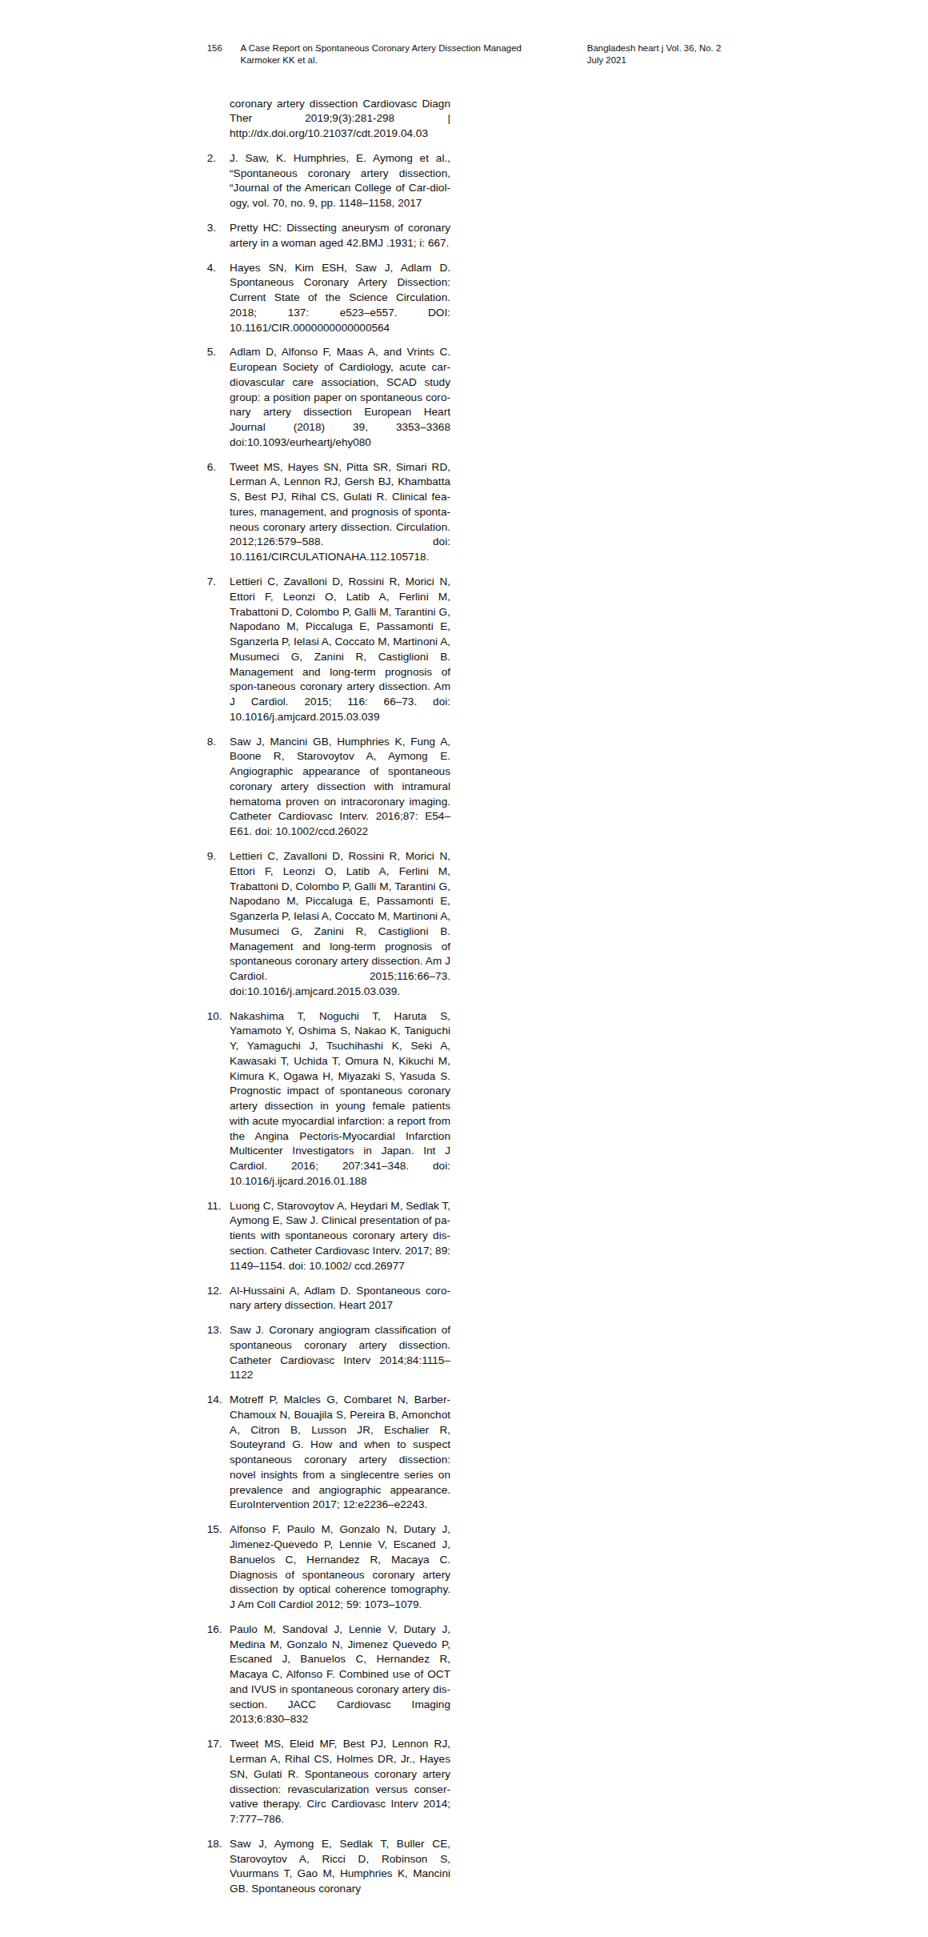156
A Case Report on Spontaneous Coronary Artery Dissection Managed
Karmoker KK et al.
Bangladesh heart j Vol. 36, No. 2
July 2021
1. coronary artery dissection Cardiovasc Diagn Ther 2019;9(3):281-298 | http://dx.doi.org/10.21037/cdt.2019.04.03
2. J. Saw, K. Humphries, E. Aymong et al., “Spontaneous coronary artery dissection, “Journal of the American College of Car-diology, vol. 70, no. 9, pp. 1148–1158, 2017
3. Pretty HC: Dissecting aneurysm of coronary artery in a woman aged 42.BMJ .1931; i: 667.
4. Hayes SN, Kim ESH, Saw J, Adlam D. Spontaneous Coronary Artery Dissection: Current State of the Science Circulation. 2018; 137: e523–e557. DOI: 10.1161/CIR.0000000000000564
5. Adlam D, Alfonso F, Maas A, and Vrints C. European Society of Cardiology, acute cardiovascular care association, SCAD study group: a position paper on spontaneous coronary artery dissection European Heart Journal (2018) 39, 3353–3368 doi:10.1093/eurheartj/ehy080
6. Tweet MS, Hayes SN, Pitta SR, Simari RD, Lerman A, Lennon RJ, Gersh BJ, Khambatta S, Best PJ, Rihal CS, Gulati R. Clinical features, management, and prognosis of spontaneous coronary artery dissection. Circulation. 2012;126:579–588. doi: 10.1161/CIRCULATIONAHA.112.105718.
7. Lettieri C, Zavalloni D, Rossini R, Morici N, Ettori F, Leonzi O, Latib A, Ferlini M, Trabattoni D, Colombo P, Galli M, Tarantini G, Napodano M, Piccaluga E, Passamonti E, Sganzerla P, Ielasi A, Coccato M, Martinoni A, Musumeci G, Zanini R, Castiglioni B. Management and long-term prognosis of spon-taneous coronary artery dissection. Am J Cardiol. 2015; 116: 66–73. doi: 10.1016/j.amjcard.2015.03.039
8. Saw J, Mancini GB, Humphries K, Fung A, Boone R, Starovoytov A, Aymong E. Angiographic appearance of spontaneous coronary artery dissection with intramural hematoma proven on intracoronary imaging. Catheter Cardiovasc Interv. 2016;87: E54–E61. doi: 10.1002/ccd.26022
9. Lettieri C, Zavalloni D, Rossini R, Morici N, Ettori F, Leonzi O, Latib A, Ferlini M, Trabattoni D, Colombo P, Galli M, Tarantini G, Napodano M, Piccaluga E, Passamonti E, Sganzerla P, Ielasi A, Coccato M, Martinoni A, Musumeci G, Zanini R, Castiglioni B. Management and long-term prognosis of spontaneous coronary artery dissection. Am J Cardiol. 2015;116:66–73. doi:10.1016/j.amjcard.2015.03.039.
10. Nakashima T, Noguchi T, Haruta S, Yamamoto Y, Oshima S, Nakao K, Taniguchi Y, Yamaguchi J, Tsuchihashi K, Seki A, Kawasaki T, Uchida T, Omura N, Kikuchi M, Kimura K, Ogawa H, Miyazaki S, Yasuda S. Prognostic impact of spontaneous coronary artery dissection in young female patients with acute myocardial infarction: a report from the Angina Pectoris-Myocardial Infarction Multicenter Investigators in Japan. Int J Cardiol. 2016; 207:341–348. doi: 10.1016/j.ijcard.2016.01.188
11. Luong C, Starovoytov A, Heydari M, Sedlak T, Aymong E, Saw J. Clinical presentation of patients with spontaneous coronary artery dissection. Catheter Cardiovasc Interv. 2017; 89: 1149–1154. doi: 10.1002/ ccd.26977
12. Al-Hussaini A, Adlam D. Spontaneous coronary artery dissection. Heart 2017
13. Saw J. Coronary angiogram classification of spontaneous coronary artery dissection. Catheter Cardiovasc Interv 2014;84:1115–1122
14. Motreff P, Malcles G, Combaret N, Barber-Chamoux N, Bouajila S, Pereira B, Amonchot A, Citron B, Lusson JR, Eschalier R, Souteyrand G. How and when to suspect spontaneous coronary artery dissection: novel insights from a singlecentre series on prevalence and angiographic appearance. EuroIntervention 2017; 12:e2236–e2243.
15. Alfonso F, Paulo M, Gonzalo N, Dutary J, Jimenez-Quevedo P, Lennie V, Escaned J, Banuelos C, Hernandez R, Macaya C. Diagnosis of spontaneous coronary artery dissection by optical coherence tomography. J Am Coll Cardiol 2012; 59: 1073–1079.
16. Paulo M, Sandoval J, Lennie V, Dutary J, Medina M, Gonzalo N, Jimenez Quevedo P, Escaned J, Banuelos C, Hernandez R, Macaya C, Alfonso F. Combined use of OCT and IVUS in spontaneous coronary artery dissection. JACC Cardiovasc Imaging 2013;6:830–832
17. Tweet MS, Eleid MF, Best PJ, Lennon RJ, Lerman A, Rihal CS, Holmes DR, Jr., Hayes SN, Gulati R. Spontaneous coronary artery dissection: revascularization versus conservative therapy. Circ Cardiovasc Interv 2014; 7:777–786.
18. Saw J, Aymong E, Sedlak T, Buller CE, Starovoytov A, Ricci D, Robinson S, Vuurmans T, Gao M, Humphries K, Mancini GB. Spontaneous coronary